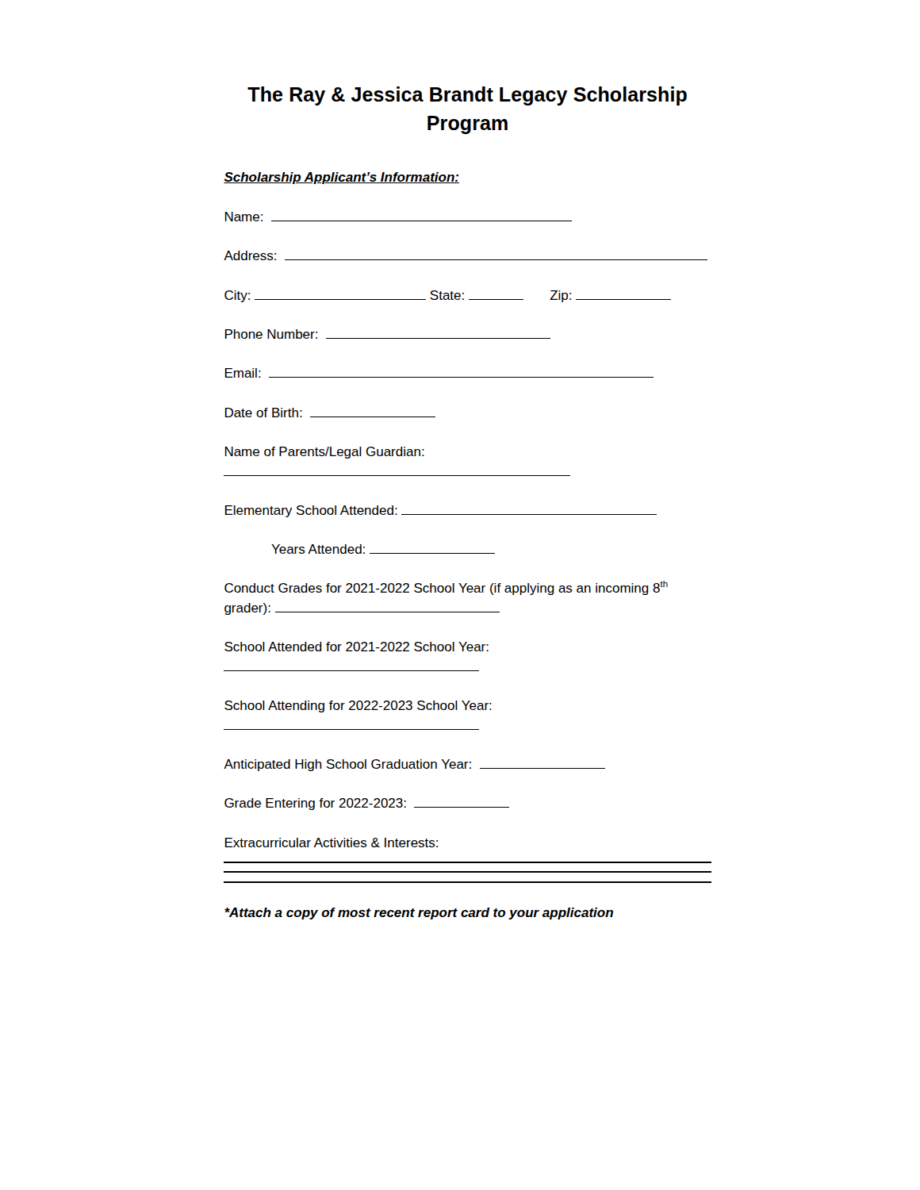The Ray & Jessica Brandt Legacy Scholarship Program
Scholarship Applicant’s Information:
Name:
Address:
City: State: Zip:
Phone Number:
Email:
Date of Birth:
Name of Parents/Legal Guardian:
Elementary School Attended:
Years Attended:
Conduct Grades for 2021-2022 School Year (if applying as an incoming 8th grader):
School Attended for 2021-2022 School Year:
School Attending for 2022-2023 School Year:
Anticipated High School Graduation Year:
Grade Entering for 2022-2023:
Extracurricular Activities & Interests:
*Attach a copy of most recent report card to your application